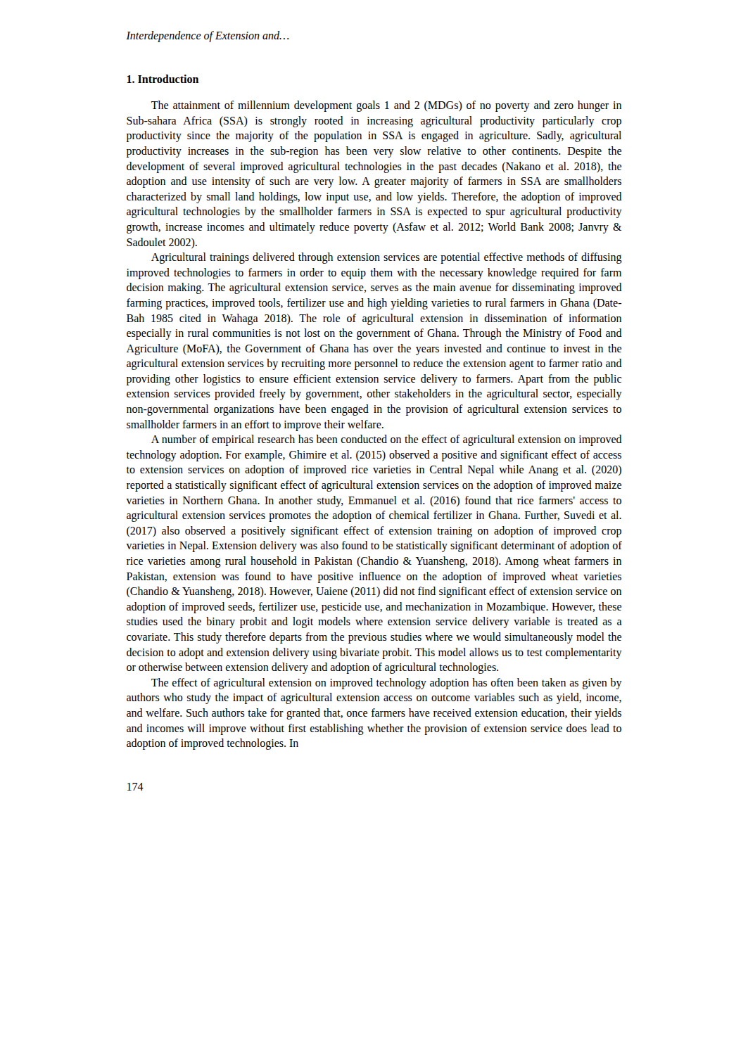Interdependence of Extension and…
1. Introduction
The attainment of millennium development goals 1 and 2 (MDGs) of no poverty and zero hunger in Sub-sahara Africa (SSA) is strongly rooted in increasing agricultural productivity particularly crop productivity since the majority of the population in SSA is engaged in agriculture. Sadly, agricultural productivity increases in the sub-region has been very slow relative to other continents. Despite the development of several improved agricultural technologies in the past decades (Nakano et al. 2018), the adoption and use intensity of such are very low. A greater majority of farmers in SSA are smallholders characterized by small land holdings, low input use, and low yields. Therefore, the adoption of improved agricultural technologies by the smallholder farmers in SSA is expected to spur agricultural productivity growth, increase incomes and ultimately reduce poverty (Asfaw et al. 2012; World Bank 2008; Janvry & Sadoulet 2002).
Agricultural trainings delivered through extension services are potential effective methods of diffusing improved technologies to farmers in order to equip them with the necessary knowledge required for farm decision making. The agricultural extension service, serves as the main avenue for disseminating improved farming practices, improved tools, fertilizer use and high yielding varieties to rural farmers in Ghana (Date-Bah 1985 cited in Wahaga 2018). The role of agricultural extension in dissemination of information especially in rural communities is not lost on the government of Ghana. Through the Ministry of Food and Agriculture (MoFA), the Government of Ghana has over the years invested and continue to invest in the agricultural extension services by recruiting more personnel to reduce the extension agent to farmer ratio and providing other logistics to ensure efficient extension service delivery to farmers. Apart from the public extension services provided freely by government, other stakeholders in the agricultural sector, especially non-governmental organizations have been engaged in the provision of agricultural extension services to smallholder farmers in an effort to improve their welfare.
A number of empirical research has been conducted on the effect of agricultural extension on improved technology adoption. For example, Ghimire et al. (2015) observed a positive and significant effect of access to extension services on adoption of improved rice varieties in Central Nepal while Anang et al. (2020) reported a statistically significant effect of agricultural extension services on the adoption of improved maize varieties in Northern Ghana. In another study, Emmanuel et al. (2016) found that rice farmers' access to agricultural extension services promotes the adoption of chemical fertilizer in Ghana. Further, Suvedi et al. (2017) also observed a positively significant effect of extension training on adoption of improved crop varieties in Nepal. Extension delivery was also found to be statistically significant determinant of adoption of rice varieties among rural household in Pakistan (Chandio & Yuansheng, 2018). Among wheat farmers in Pakistan, extension was found to have positive influence on the adoption of improved wheat varieties (Chandio & Yuansheng, 2018). However, Uaiene (2011) did not find significant effect of extension service on adoption of improved seeds, fertilizer use, pesticide use, and mechanization in Mozambique. However, these studies used the binary probit and logit models where extension service delivery variable is treated as a covariate. This study therefore departs from the previous studies where we would simultaneously model the decision to adopt and extension delivery using bivariate probit. This model allows us to test complementarity or otherwise between extension delivery and adoption of agricultural technologies.
The effect of agricultural extension on improved technology adoption has often been taken as given by authors who study the impact of agricultural extension access on outcome variables such as yield, income, and welfare. Such authors take for granted that, once farmers have received extension education, their yields and incomes will improve without first establishing whether the provision of extension service does lead to adoption of improved technologies. In
174